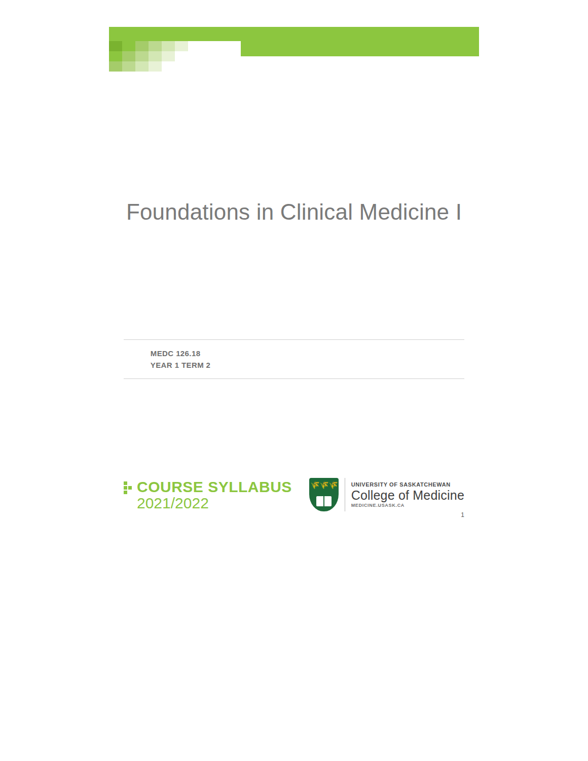Foundations in Clinical Medicine I
MEDC 126.18
YEAR 1 TERM 2
Course Syllabus
2021/2022
🌾🌾🌾
University of Saskatchewan
College of Medicine
medicine.usask.ca
1